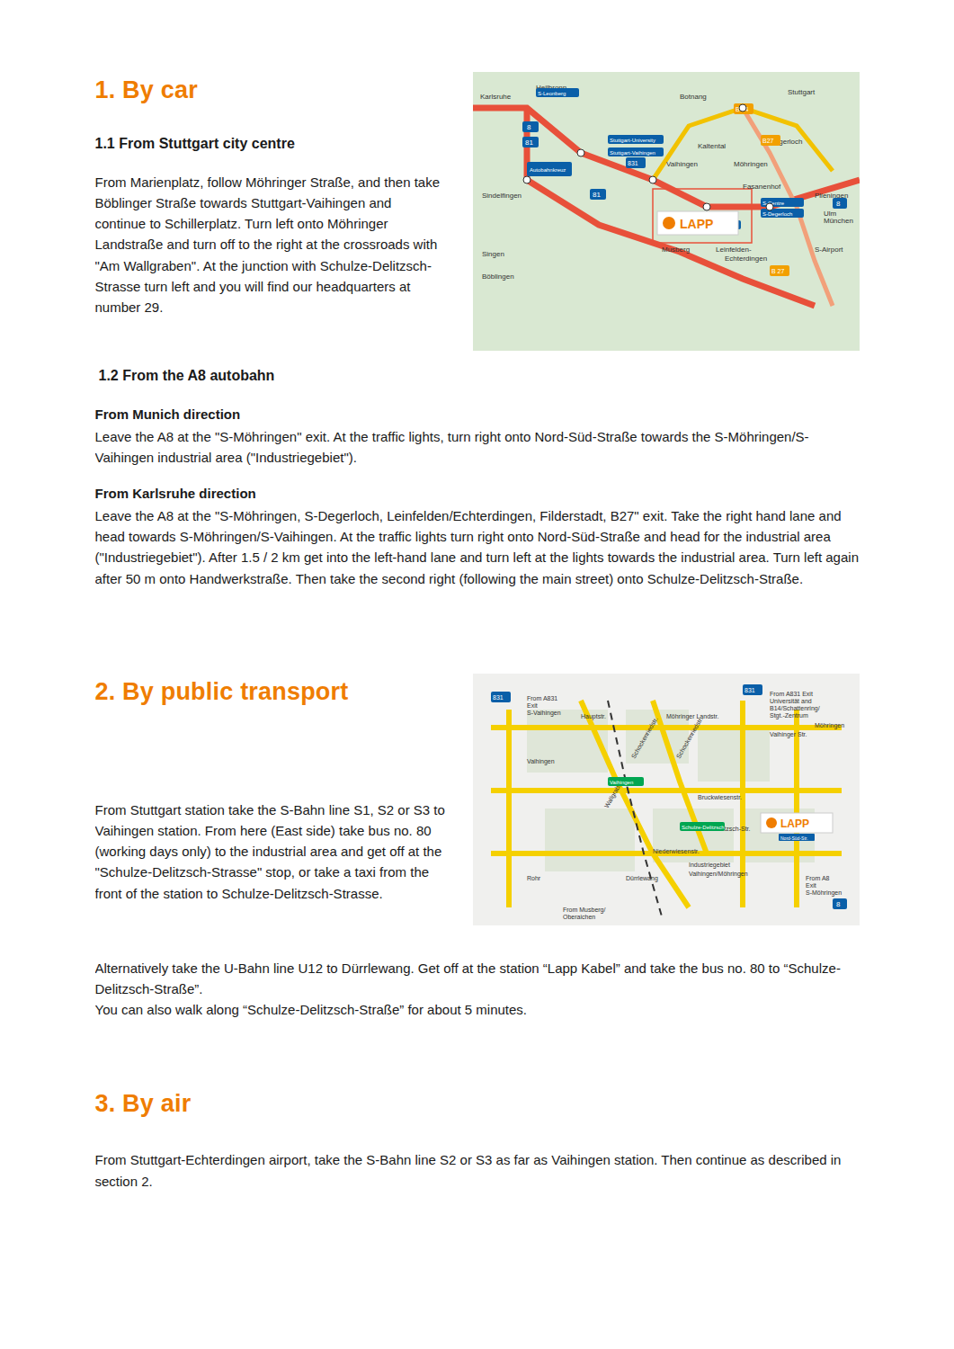1. By car
1.1 From Stuttgart city centre
From Marienplatz, follow Möhringer Straße, and then take Böblinger Straße towards Stuttgart-Vaihingen and continue to Schiller­platz. Turn left onto Möhringer Landstraße and turn off to the right at the crossroads with "Am Wallgraben". At the junction with Schulze-Delitzsch-Strasse turn left and you will find our headquarters at number 29.
1.2 From the A8 autobahn
From Munich direction
Leave the A8 at the "S-Möhringen" exit. At the traffic lights, turn right onto Nord-Süd-Straße towards the S-Möhringen/S-Vaihingen industrial area ("Industriegebiet").
From Karlsruhe direction
Leave the A8 at the "S-Möhringen, S-Degerloch, Leinfelden/Echterdingen, Filderstadt, B27" exit. Take the right hand lane and head towards S-Möhringen/S-Vaihingen. At the traffic lights turn right onto Nord-Süd-Straße and head for the industrial area ("Industriegebiet"). After 1.5 / 2 km get into the left-hand lane and turn left at the lights towards the industrial area. Turn left again after 50 m onto Hand­werkstraße. Then take the second right (following the main street) onto Schulze-Delitzsch-Straße.
2. By public transport
From Stuttgart station take the S-Bahn line S1, S2 or S3 to Vaihingen station. From here (East side) take bus no. 80 (working days only) to the industrial area and get off at the "Schulze-Delitzsch-Strasse" stop, or take a taxi from the front of the station to Schulze-Delitzsch-Strasse.
Alternatively take the U-Bahn line U12 to Dürrlewang. Get off at the station “Lapp Kabel” and take the bus no. 80 to “Schulze-Delitzsch-Straße”.
You can also walk along “Schulze-Delitzsch-Straße” for about 5 minutes.
3. By air
From Stuttgart-Echterdingen airport, take the S-Bahn line S2 or S3 as far as Vaihingen station. Then continue as described in section 2.